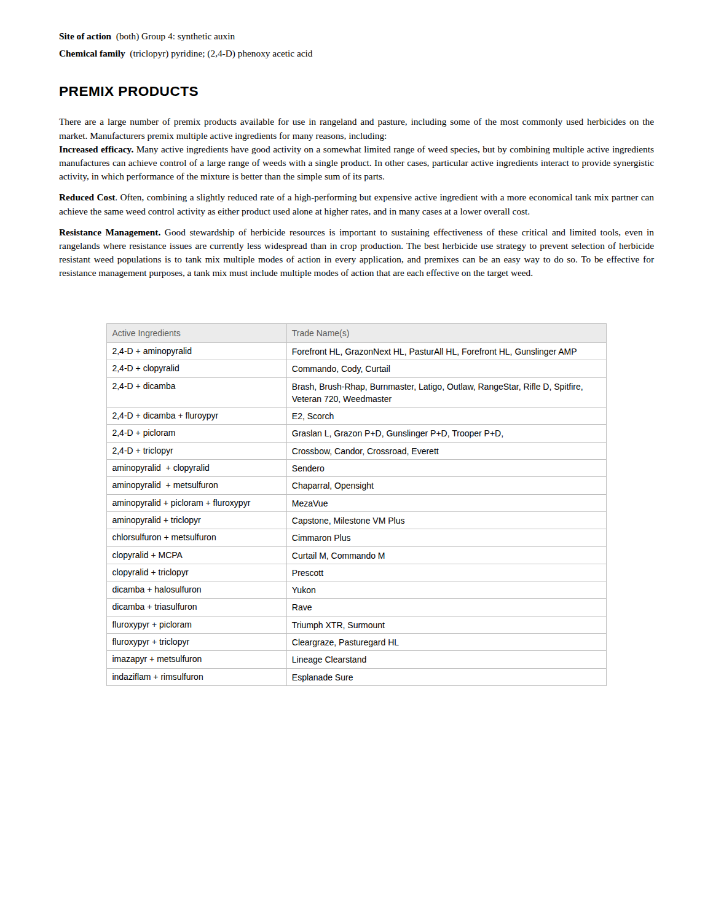Site of action (both) Group 4: synthetic auxin
Chemical family (triclopyr) pyridine; (2,4-D) phenoxy acetic acid
PREMIX PRODUCTS
There are a large number of premix products available for use in rangeland and pasture, including some of the most commonly used herbicides on the market. Manufacturers premix multiple active ingredients for many reasons, including:
Increased efficacy. Many active ingredients have good activity on a somewhat limited range of weed species, but by combining multiple active ingredients manufactures can achieve control of a large range of weeds with a single product. In other cases, particular active ingredients interact to provide synergistic activity, in which performance of the mixture is better than the simple sum of its parts.
Reduced Cost. Often, combining a slightly reduced rate of a high-performing but expensive active ingredient with a more economical tank mix partner can achieve the same weed control activity as either product used alone at higher rates, and in many cases at a lower overall cost.
Resistance Management. Good stewardship of herbicide resources is important to sustaining effectiveness of these critical and limited tools, even in rangelands where resistance issues are currently less widespread than in crop production. The best herbicide use strategy to prevent selection of herbicide resistant weed populations is to tank mix multiple modes of action in every application, and premixes can be an easy way to do so. To be effective for resistance management purposes, a tank mix must include multiple modes of action that are each effective on the target weed.
| Active Ingredients | Trade Name(s) |
| --- | --- |
| 2,4-D + aminopyralid | Forefront HL, GrazonNext HL, PasturAll HL, Forefront HL, Gunslinger AMP |
| 2,4-D + clopyralid | Commando, Cody, Curtail |
| 2,4-D + dicamba | Brash, Brush-Rhap, Burnmaster, Latigo, Outlaw, RangeStar, Rifle D, Spitfire, Veteran 720, Weedmaster |
| 2,4-D + dicamba + fluroypyr | E2, Scorch |
| 2,4-D + picloram | Graslan L, Grazon P+D, Gunslinger P+D, Trooper P+D, |
| 2,4-D + triclopyr | Crossbow, Candor, Crossroad, Everett |
| aminopyralid + clopyralid | Sendero |
| aminopyralid + metsulfuron | Chaparral, Opensight |
| aminopyralid + picloram + fluroxypyr | MezaVue |
| aminopyralid + triclopyr | Capstone, Milestone VM Plus |
| chlorsulfuron + metsulfuron | Cimmaron Plus |
| clopyralid + MCPA | Curtail M, Commando M |
| clopyralid + triclopyr | Prescott |
| dicamba + halosulfuron | Yukon |
| dicamba + triasulfuron | Rave |
| fluroxypyr + picloram | Triumph XTR, Surmount |
| fluroxypyr + triclopyr | Cleargraze, Pasturegard HL |
| imazapyr + metsulfuron | Lineage Clearstand |
| indaziflam + rimsulfuron | Esplanade Sure |